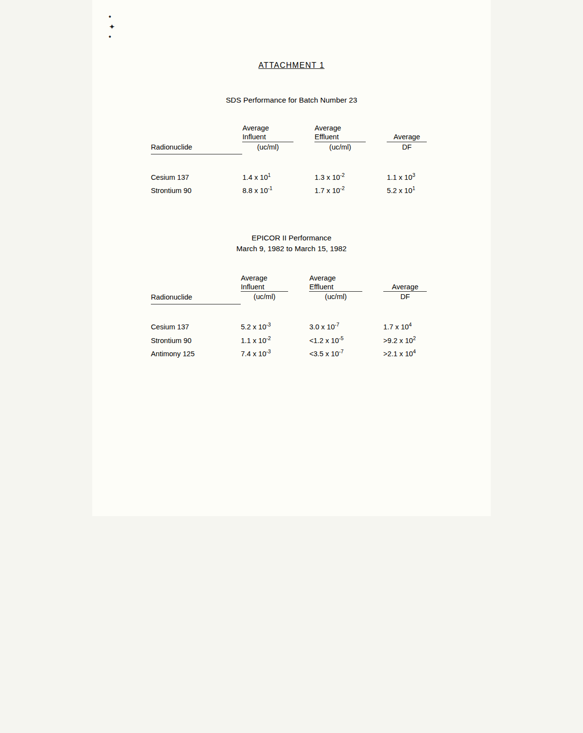•
✦
•
ATTACHMENT 1
SDS Performance for Batch Number 23
| Radionuclide | Average Influent (uc/ml) | Average Effluent (uc/ml) | Average DF |
| --- | --- | --- | --- |
| Cesium 137 | 1.4 x 10 1 | 1.3 x 10 -2 | 1.1 x 10 3 |
| Strontium 90 | 8.8 x 10 -1 | 1.7 x 10 -2 | 5.2 x 10 1 |
EPICOR II Performance
March 9, 1982 to March 15, 1982
| Radionuclide | Average Influent (uc/ml) | Average Effluent (uc/ml) | Average DF |
| --- | --- | --- | --- |
| Cesium 137 | 5.2 x 10 -3 | 3.0 x 10 -7 | 1.7 x 10 4 |
| Strontium 90 | 1.1 x 10 -2 | <1.2 x 10 -5 | >9.2 x 10 2 |
| Antimony 125 | 7.4 x 10 -3 | <3.5 x 10 -7 | >2.1 x 10 4 |